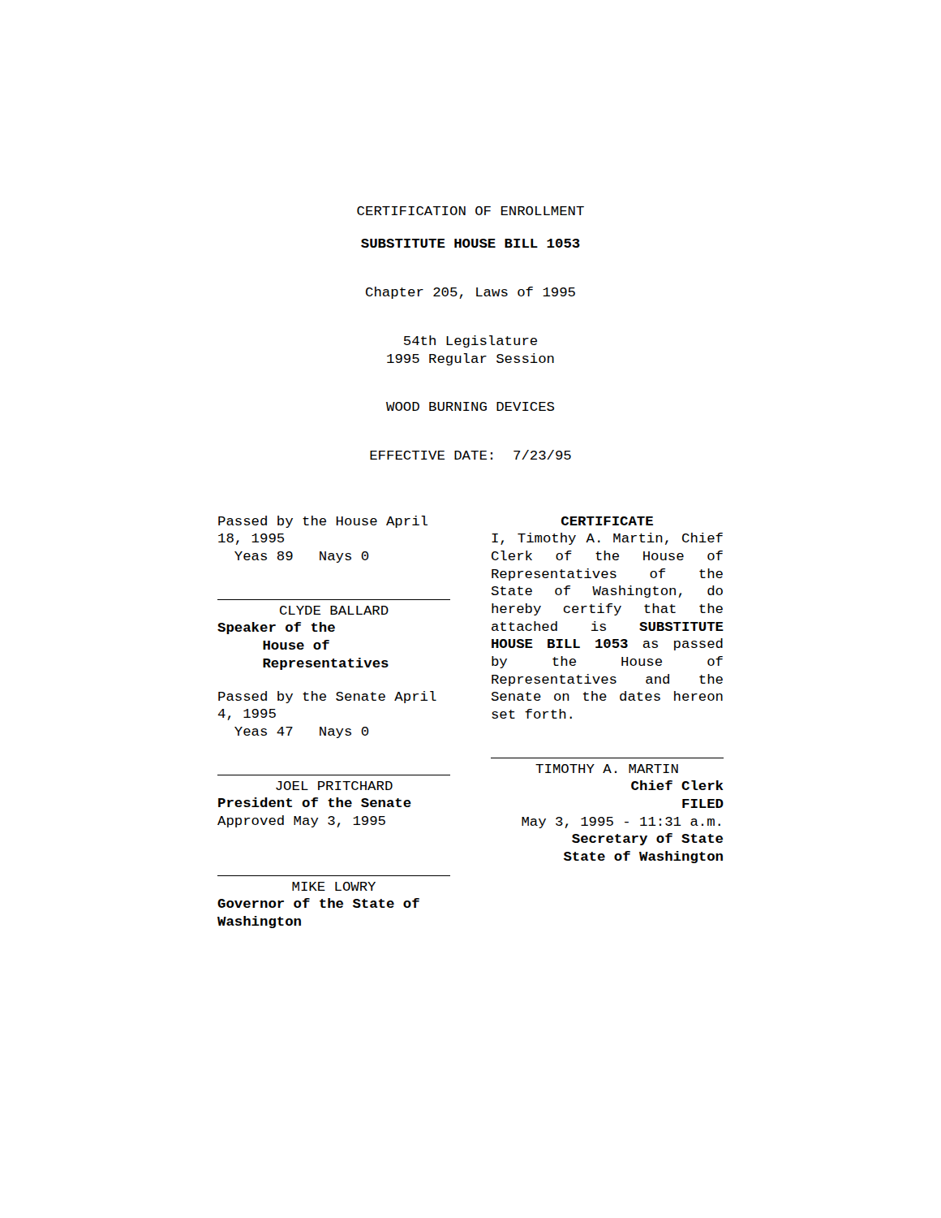CERTIFICATION OF ENROLLMENT
SUBSTITUTE HOUSE BILL 1053
Chapter 205, Laws of 1995
54th Legislature
1995 Regular Session
WOOD BURNING DEVICES
EFFECTIVE DATE: 7/23/95
Passed by the House April 18, 1995
Yeas 89 Nays 0
CLYDE BALLARD
Speaker of the
House of Representatives
Passed by the Senate April 4, 1995
Yeas 47 Nays 0
JOEL PRITCHARD
President of the Senate
Approved May 3, 1995
MIKE LOWRY
Governor of the State of Washington
CERTIFICATE
I, Timothy A. Martin, Chief Clerk of the House of Representatives of the State of Washington, do hereby certify that the attached is SUBSTITUTE HOUSE BILL 1053 as passed by the House of Representatives and the Senate on the dates hereon set forth.
TIMOTHY A. MARTIN
Chief Clerk
FILED
May 3, 1995 - 11:31 a.m.
Secretary of State
State of Washington